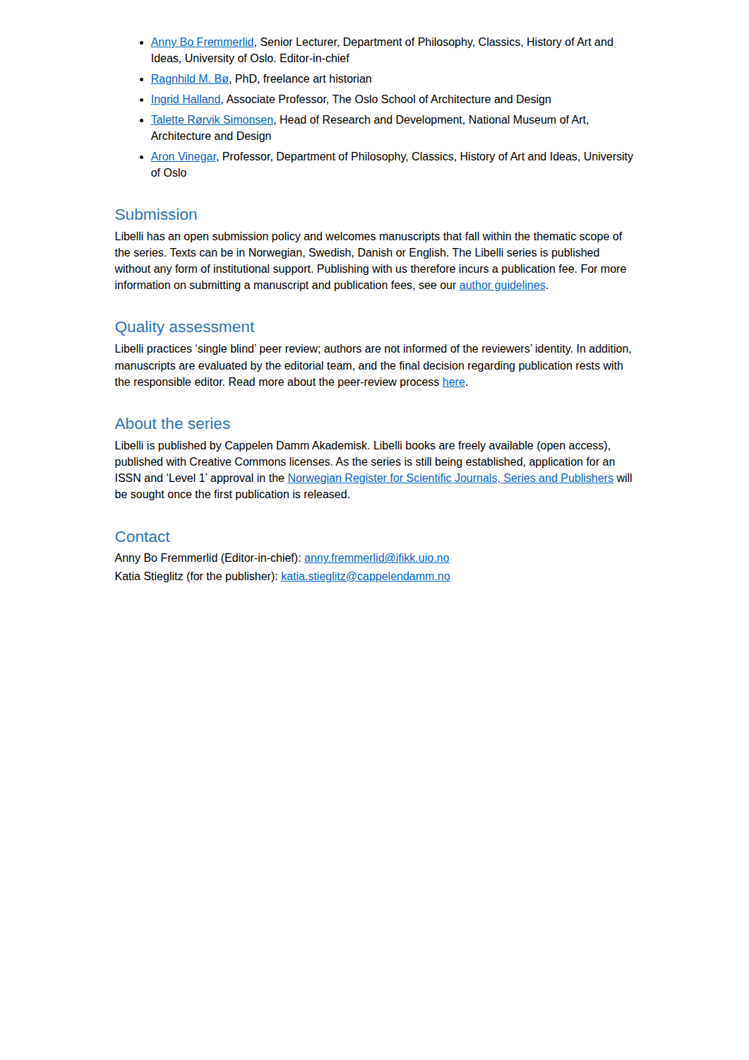Anny Bo Fremmerlid, Senior Lecturer, Department of Philosophy, Classics, History of Art and Ideas, University of Oslo. Editor-in-chief
Ragnhild M. Bø, PhD, freelance art historian
Ingrid Halland, Associate Professor, The Oslo School of Architecture and Design
Talette Rørvik Simonsen, Head of Research and Development, National Museum of Art, Architecture and Design
Aron Vinegar, Professor, Department of Philosophy, Classics, History of Art and Ideas, University of Oslo
Submission
Libelli has an open submission policy and welcomes manuscripts that fall within the thematic scope of the series. Texts can be in Norwegian, Swedish, Danish or English. The Libelli series is published without any form of institutional support. Publishing with us therefore incurs a publication fee. For more information on submitting a manuscript and publication fees, see our author guidelines.
Quality assessment
Libelli practices ‘single blind’ peer review; authors are not informed of the reviewers’ identity. In addition, manuscripts are evaluated by the editorial team, and the final decision regarding publication rests with the responsible editor. Read more about the peer-review process here.
About the series
Libelli is published by Cappelen Damm Akademisk. Libelli books are freely available (open access), published with Creative Commons licenses. As the series is still being established, application for an ISSN and ‘Level 1’ approval in the Norwegian Register for Scientific Journals, Series and Publishers will be sought once the first publication is released.
Contact
Anny Bo Fremmerlid (Editor-in-chief): anny.fremmerlid@ifikk.uio.no
Katia Stieglitz (for the publisher): katia.stieglitz@cappelendamm.no